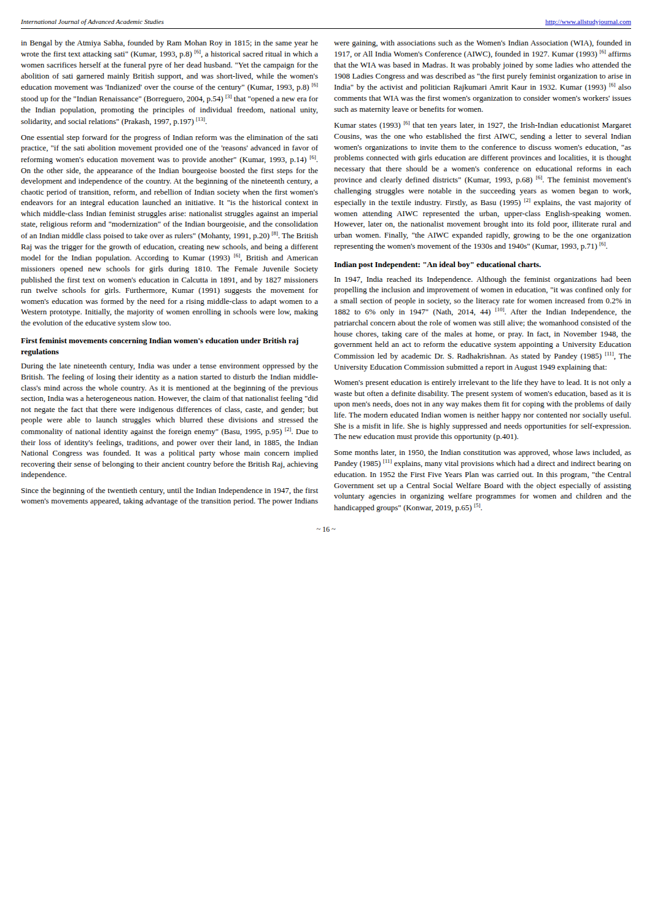International Journal of Advanced Academic Studies http://www.allstudyjournal.com
in Bengal by the Atmiya Sabha, founded by Ram Mohan Roy in 1815; in the same year he wrote the first text attacking sati" (Kumar, 1993, p.8) [6], a historical sacred ritual in which a women sacrifices herself at the funeral pyre of her dead husband. "Yet the campaign for the abolition of sati garnered mainly British support, and was short-lived, while the women's education movement was 'Indianized' over the course of the century" (Kumar, 1993, p.8) [6] stood up for the "Indian Renaissance" (Borreguero, 2004, p.54) [3] that "opened a new era for the Indian population, promoting the principles of individual freedom, national unity, solidarity, and social relations" (Prakash, 1997, p.197) [13].
One essential step forward for the progress of Indian reform was the elimination of the sati practice, "if the sati abolition movement provided one of the 'reasons' advanced in favor of reforming women's education movement was to provide another" (Kumar, 1993, p.14) [6]. On the other side, the appearance of the Indian bourgeoise boosted the first steps for the development and independence of the country. At the beginning of the nineteenth century, a chaotic period of transition, reform, and rebellion of Indian society when the first women's endeavors for an integral education launched an initiative. It "is the historical context in which middle-class Indian feminist struggles arise: nationalist struggles against an imperial state, religious reform and "modernization" of the Indian bourgeoisie, and the consolidation of an Indian middle class poised to take over as rulers" (Mohanty, 1991, p.20) [8]. The British Raj was the trigger for the growth of education, creating new schools, and being a different model for the Indian population. According to Kumar (1993) [6], British and American missioners opened new schools for girls during 1810. The Female Juvenile Society published the first text on women's education in Calcutta in 1891, and by 1827 missioners run twelve schools for girls. Furthermore, Kumar (1991) suggests the movement for women's education was formed by the need for a rising middle-class to adapt women to a Western prototype. Initially, the majority of women enrolling in schools were low, making the evolution of the educative system slow too.
First feminist movements concerning Indian women's education under British raj regulations
During the late nineteenth century, India was under a tense environment oppressed by the British. The feeling of losing their identity as a nation started to disturb the Indian middle-class's mind across the whole country. As it is mentioned at the beginning of the previous section, India was a heterogeneous nation. However, the claim of that nationalist feeling "did not negate the fact that there were indigenous differences of class, caste, and gender; but people were able to launch struggles which blurred these divisions and stressed the commonality of national identity against the foreign enemy" (Basu, 1995, p.95) [2]. Due to their loss of identity's feelings, traditions, and power over their land, in 1885, the Indian National Congress was founded. It was a political party whose main concern implied recovering their sense of belonging to their ancient country before the British Raj, achieving independence.
Since the beginning of the twentieth century, until the Indian Independence in 1947, the first women's movements appeared, taking advantage of the transition period. The power Indians were gaining, with associations such as the Women's Indian Association (WIA), founded in 1917, or All India Women's Conference (AIWC), founded in 1927. Kumar (1993) [6] affirms that the WIA was based in Madras. It was probably joined by some ladies who attended the 1908 Ladies Congress and was described as "the first purely feminist organization to arise in India" by the activist and politician Rajkumari Amrit Kaur in 1932. Kumar (1993) [6] also comments that WIA was the first women's organization to consider women's workers' issues such as maternity leave or benefits for women.
Kumar states (1993) [6] that ten years later, in 1927, the Irish-Indian educationist Margaret Cousins, was the one who established the first AIWC, sending a letter to several Indian women's organizations to invite them to the conference to discuss women's education, "as problems connected with girls education are different provinces and localities, it is thought necessary that there should be a women's conference on educational reforms in each province and clearly defined districts" (Kumar, 1993, p.68) [6]. The feminist movement's challenging struggles were notable in the succeeding years as women began to work, especially in the textile industry. Firstly, as Basu (1995) [2] explains, the vast majority of women attending AIWC represented the urban, upper-class English-speaking women. However, later on, the nationalist movement brought into its fold poor, illiterate rural and urban women. Finally, "the AIWC expanded rapidly, growing to be the one organization representing the women's movement of the 1930s and 1940s" (Kumar, 1993, p.71) [6].
Indian post Independent: "An ideal boy" educational charts.
In 1947, India reached its Independence. Although the feminist organizations had been propelling the inclusion and improvement of women in education, "it was confined only for a small section of people in society, so the literacy rate for women increased from 0.2% in 1882 to 6% only in 1947" (Nath, 2014, 44) [10]. After the Indian Independence, the patriarchal concern about the role of women was still alive; the womanhood consisted of the house chores, taking care of the males at home, or pray. In fact, in November 1948, the government held an act to reform the educative system appointing a University Education Commission led by academic Dr. S. Radhakrishnan. As stated by Pandey (1985) [11], The University Education Commission submitted a report in August 1949 explaining that:
Women's present education is entirely irrelevant to the life they have to lead. It is not only a waste but often a definite disability. The present system of women's education, based as it is upon men's needs, does not in any way makes them fit for coping with the problems of daily life. The modern educated Indian women is neither happy nor contented nor socially useful. She is a misfit in life. She is highly suppressed and needs opportunities for self-expression. The new education must provide this opportunity (p.401).
Some months later, in 1950, the Indian constitution was approved, whose laws included, as Pandey (1985) [11] explains, many vital provisions which had a direct and indirect bearing on education. In 1952 the First Five Years Plan was carried out. In this program, "the Central Government set up a Central Social Welfare Board with the object especially of assisting voluntary agencies in organizing welfare programmes for women and children and the handicapped groups" (Konwar, 2019, p.65) [5].
~ 16 ~